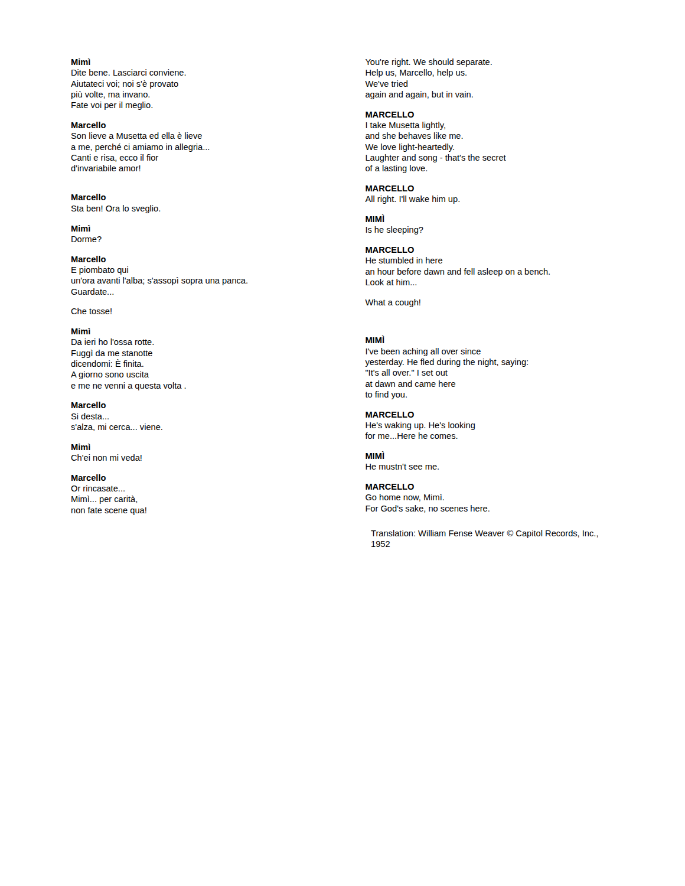Mimì
Dite bene. Lasciarci conviene.
Aiutateci voi; noi s'è provato
più volte, ma invano.
Fate voi per il meglio.
Marcello
Son lieve a Musetta ed ella è lieve
a me, perché ci amiamo in allegria...
Canti e risa, ecco il fior
d'invariabile amor!
Marcello
Sta ben! Ora lo sveglio.
Mimì
Dorme?
Marcello
E piombato qui
un'ora avanti l'alba; s'assopì sopra una panca.
Guardate...
Che tosse!
Mimì
Da ieri ho l'ossa rotte.
Fuggì da me stanotte
dicendomi: È finita.
A giorno sono uscita
e me ne venni a questa volta .
Marcello
Si desta...
s'alza, mi cerca... viene.
Mimì
Ch'ei non mi veda!
Marcello
Or rincasate...
Mimì... per carità,
non fate scene qua!
You're right. We should separate.
Help us, Marcello, help us.
We've tried
again and again, but in vain.
MARCELLO
I take Musetta lightly,
and she behaves like me.
We love light-heartedly.
Laughter and song - that's the secret
of a lasting love.
MARCELLO
All right. I'll wake him up.
MIMÌ
Is he sleeping?
MARCELLO
He stumbled in here
an hour before dawn and fell asleep on a bench.
Look at him...
What a cough!
MIMÌ
I've been aching all over since
yesterday. He fled during the night, saying:
"It's all over." I set out
at dawn and came here
to find you.
MARCELLO
He's waking up. He's looking
for me...Here he comes.
MIMÌ
He mustn't see me.
MARCELLO
Go home now, Mimì.
For God's sake, no scenes here.
Translation: William Fense Weaver © Capitol Records, Inc., 1952